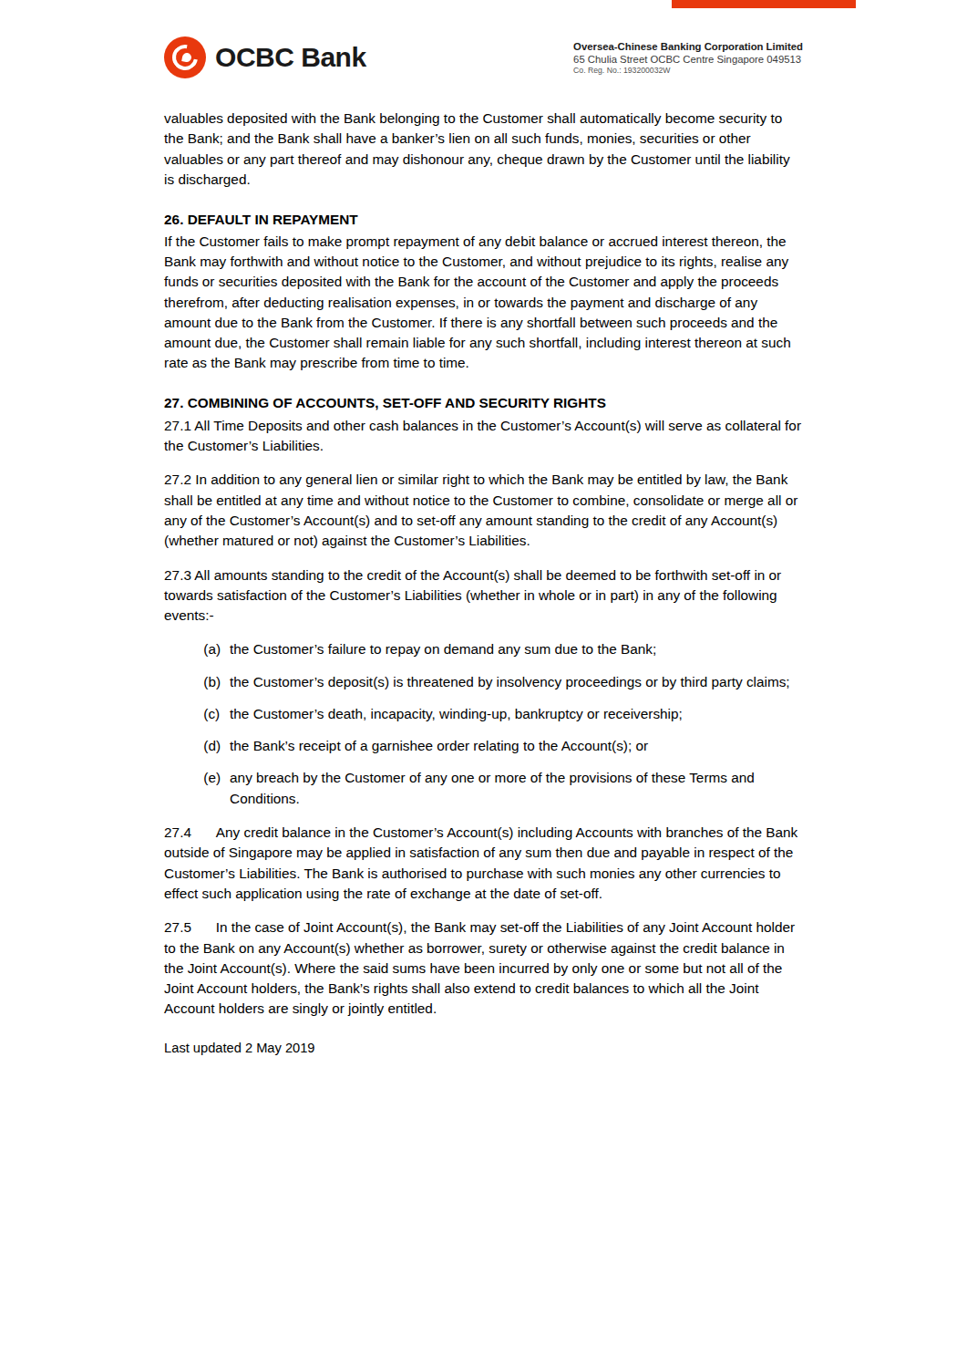OCBC Bank
Oversea-Chinese Banking Corporation Limited
65 Chulia Street OCBC Centre Singapore 049513
Co. Reg. No.: 193200032W
valuables deposited with the Bank belonging to the Customer shall automatically become security to the Bank; and the Bank shall have a banker’s lien on all such funds, monies, securities or other valuables or any part thereof and may dishonour any, cheque drawn by the Customer until the liability is discharged.
26. DEFAULT IN REPAYMENT
If the Customer fails to make prompt repayment of any debit balance or accrued interest thereon, the Bank may forthwith and without notice to the Customer, and without prejudice to its rights, realise any funds or securities deposited with the Bank for the account of the Customer and apply the proceeds therefrom, after deducting realisation expenses, in or towards the payment and discharge of any amount due to the Bank from the Customer. If there is any shortfall between such proceeds and the amount due, the Customer shall remain liable for any such shortfall, including interest thereon at such rate as the Bank may prescribe from time to time.
27. COMBINING OF ACCOUNTS, SET-OFF AND SECURITY RIGHTS
27.1 All Time Deposits and other cash balances in the Customer’s Account(s) will serve as collateral for the Customer’s Liabilities.
27.2 In addition to any general lien or similar right to which the Bank may be entitled by law, the Bank shall be entitled at any time and without notice to the Customer to combine, consolidate or merge all or any of the Customer’s Account(s) and to set-off any amount standing to the credit of any Account(s) (whether matured or not) against the Customer’s Liabilities.
27.3 All amounts standing to the credit of the Account(s) shall be deemed to be forthwith set-off in or towards satisfaction of the Customer’s Liabilities (whether in whole or in part) in any of the following events:-
(a) the Customer’s failure to repay on demand any sum due to the Bank;
(b) the Customer’s deposit(s) is threatened by insolvency proceedings or by third party claims;
(c) the Customer’s death, incapacity, winding-up, bankruptcy or receivership;
(d) the Bank’s receipt of a garnishee order relating to the Account(s); or
(e) any breach by the Customer of any one or more of the provisions of these Terms and Conditions.
27.4 Any credit balance in the Customer’s Account(s) including Accounts with branches of the Bank outside of Singapore may be applied in satisfaction of any sum then due and payable in respect of the Customer’s Liabilities. The Bank is authorised to purchase with such monies any other currencies to effect such application using the rate of exchange at the date of set-off.
27.5 In the case of Joint Account(s), the Bank may set-off the Liabilities of any Joint Account holder to the Bank on any Account(s) whether as borrower, surety or otherwise against the credit balance in the Joint Account(s). Where the said sums have been incurred by only one or some but not all of the Joint Account holders, the Bank’s rights shall also extend to credit balances to which all the Joint Account holders are singly or jointly entitled.
Last updated 2 May 2019